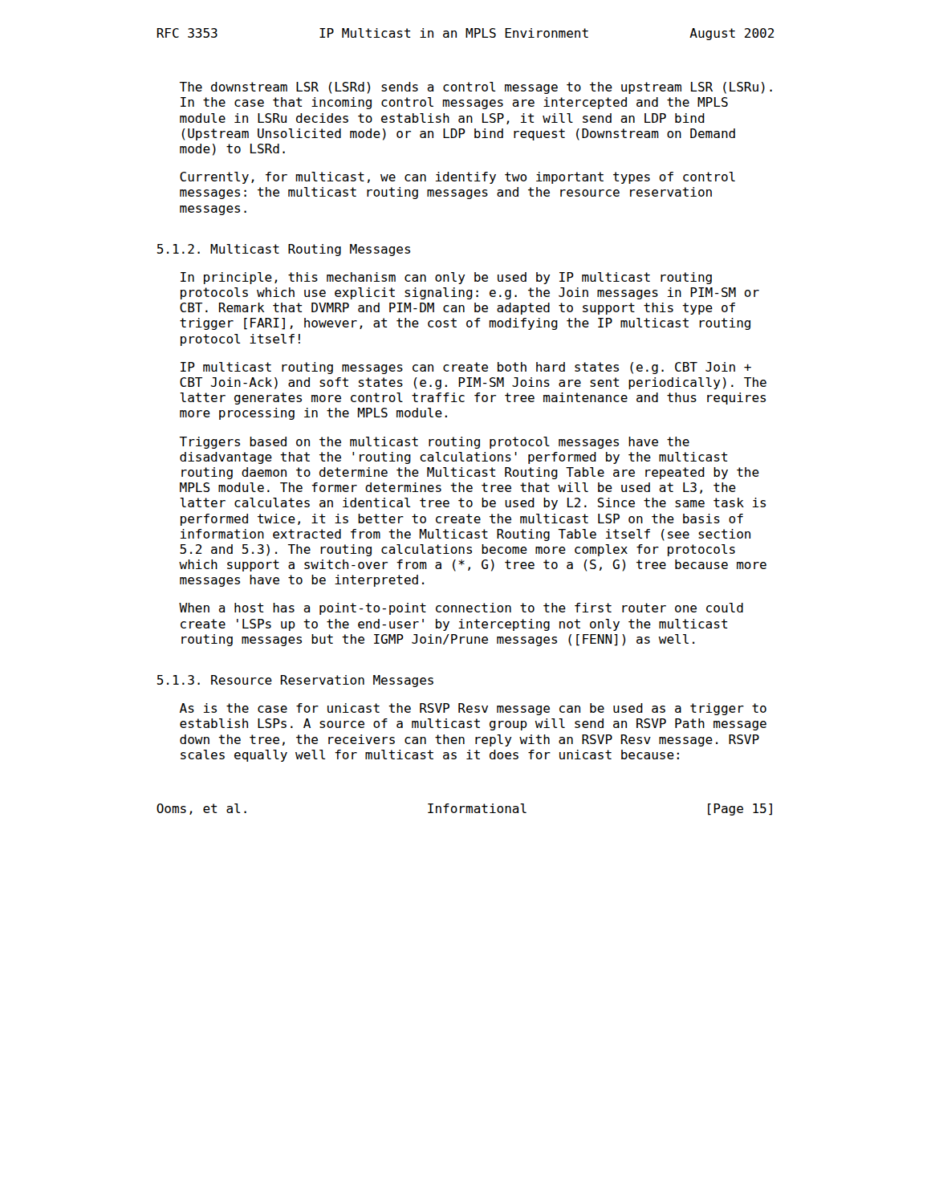RFC 3353 IP Multicast in an MPLS Environment August 2002
The downstream LSR (LSRd) sends a control message to the upstream LSR (LSRu). In the case that incoming control messages are intercepted and the MPLS module in LSRu decides to establish an LSP, it will send an LDP bind (Upstream Unsolicited mode) or an LDP bind request (Downstream on Demand mode) to LSRd.
Currently, for multicast, we can identify two important types of control messages: the multicast routing messages and the resource reservation messages.
5.1.2. Multicast Routing Messages
In principle, this mechanism can only be used by IP multicast routing protocols which use explicit signaling: e.g. the Join messages in PIM-SM or CBT. Remark that DVMRP and PIM-DM can be adapted to support this type of trigger [FARI], however, at the cost of modifying the IP multicast routing protocol itself!
IP multicast routing messages can create both hard states (e.g. CBT Join + CBT Join-Ack) and soft states (e.g. PIM-SM Joins are sent periodically). The latter generates more control traffic for tree maintenance and thus requires more processing in the MPLS module.
Triggers based on the multicast routing protocol messages have the disadvantage that the 'routing calculations' performed by the multicast routing daemon to determine the Multicast Routing Table are repeated by the MPLS module. The former determines the tree that will be used at L3, the latter calculates an identical tree to be used by L2. Since the same task is performed twice, it is better to create the multicast LSP on the basis of information extracted from the Multicast Routing Table itself (see section 5.2 and 5.3). The routing calculations become more complex for protocols which support a switch-over from a (*, G) tree to a (S, G) tree because more messages have to be interpreted.
When a host has a point-to-point connection to the first router one could create 'LSPs up to the end-user' by intercepting not only the multicast routing messages but the IGMP Join/Prune messages ([FENN]) as well.
5.1.3. Resource Reservation Messages
As is the case for unicast the RSVP Resv message can be used as a trigger to establish LSPs. A source of a multicast group will send an RSVP Path message down the tree, the receivers can then reply with an RSVP Resv message. RSVP scales equally well for multicast as it does for unicast because:
Ooms, et al. Informational [Page 15]